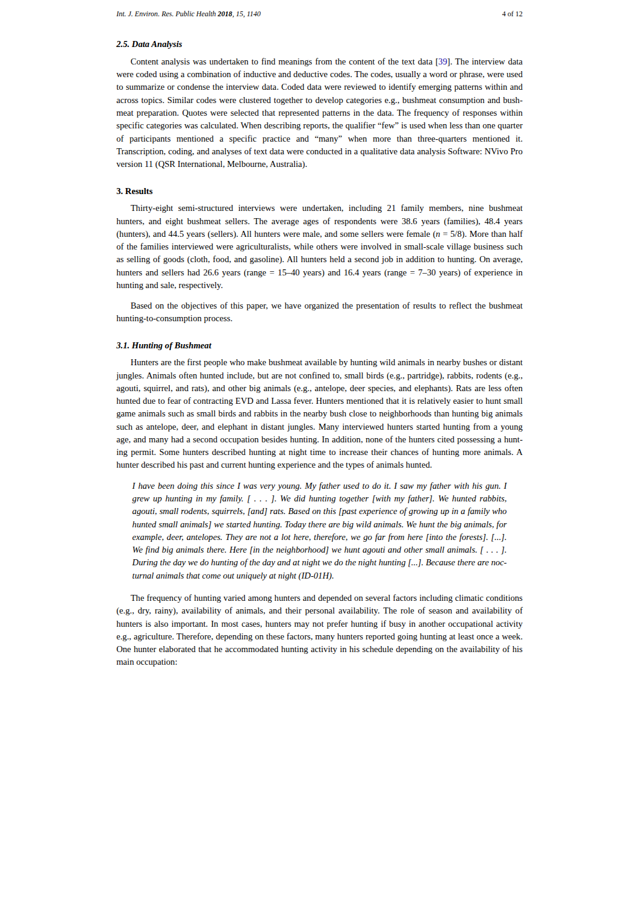Int. J. Environ. Res. Public Health 2018, 15, 1140 4 of 12
2.5. Data Analysis
Content analysis was undertaken to find meanings from the content of the text data [39]. The interview data were coded using a combination of inductive and deductive codes. The codes, usually a word or phrase, were used to summarize or condense the interview data. Coded data were reviewed to identify emerging patterns within and across topics. Similar codes were clustered together to develop categories e.g., bushmeat consumption and bushmeat preparation. Quotes were selected that represented patterns in the data. The frequency of responses within specific categories was calculated. When describing reports, the qualifier “few” is used when less than one quarter of participants mentioned a specific practice and “many” when more than three-quarters mentioned it. Transcription, coding, and analyses of text data were conducted in a qualitative data analysis Software: NVivo Pro version 11 (QSR International, Melbourne, Australia).
3. Results
Thirty-eight semi-structured interviews were undertaken, including 21 family members, nine bushmeat hunters, and eight bushmeat sellers. The average ages of respondents were 38.6 years (families), 48.4 years (hunters), and 44.5 years (sellers). All hunters were male, and some sellers were female (n = 5/8). More than half of the families interviewed were agriculturalists, while others were involved in small-scale village business such as selling of goods (cloth, food, and gasoline). All hunters held a second job in addition to hunting. On average, hunters and sellers had 26.6 years (range = 15–40 years) and 16.4 years (range = 7–30 years) of experience in hunting and sale, respectively.
Based on the objectives of this paper, we have organized the presentation of results to reflect the bushmeat hunting-to-consumption process.
3.1. Hunting of Bushmeat
Hunters are the first people who make bushmeat available by hunting wild animals in nearby bushes or distant jungles. Animals often hunted include, but are not confined to, small birds (e.g., partridge), rabbits, rodents (e.g., agouti, squirrel, and rats), and other big animals (e.g., antelope, deer species, and elephants). Rats are less often hunted due to fear of contracting EVD and Lassa fever. Hunters mentioned that it is relatively easier to hunt small game animals such as small birds and rabbits in the nearby bush close to neighborhoods than hunting big animals such as antelope, deer, and elephant in distant jungles. Many interviewed hunters started hunting from a young age, and many had a second occupation besides hunting. In addition, none of the hunters cited possessing a hunting permit. Some hunters described hunting at night time to increase their chances of hunting more animals. A hunter described his past and current hunting experience and the types of animals hunted.
I have been doing this since I was very young. My father used to do it. I saw my father with his gun. I grew up hunting in my family. [ . . . ]. We did hunting together [with my father]. We hunted rabbits, agouti, small rodents, squirrels, [and] rats. Based on this [past experience of growing up in a family who hunted small animals] we started hunting. Today there are big wild animals. We hunt the big animals, for example, deer, antelopes. They are not a lot here, therefore, we go far from here [into the forests]. [...]. We find big animals there. Here [in the neighborhood] we hunt agouti and other small animals. [ . . . ]. During the day we do hunting of the day and at night we do the night hunting [...]. Because there are nocturnal animals that come out uniquely at night (ID-01H).
The frequency of hunting varied among hunters and depended on several factors including climatic conditions (e.g., dry, rainy), availability of animals, and their personal availability. The role of season and availability of hunters is also important. In most cases, hunters may not prefer hunting if busy in another occupational activity e.g., agriculture. Therefore, depending on these factors, many hunters reported going hunting at least once a week. One hunter elaborated that he accommodated hunting activity in his schedule depending on the availability of his main occupation: